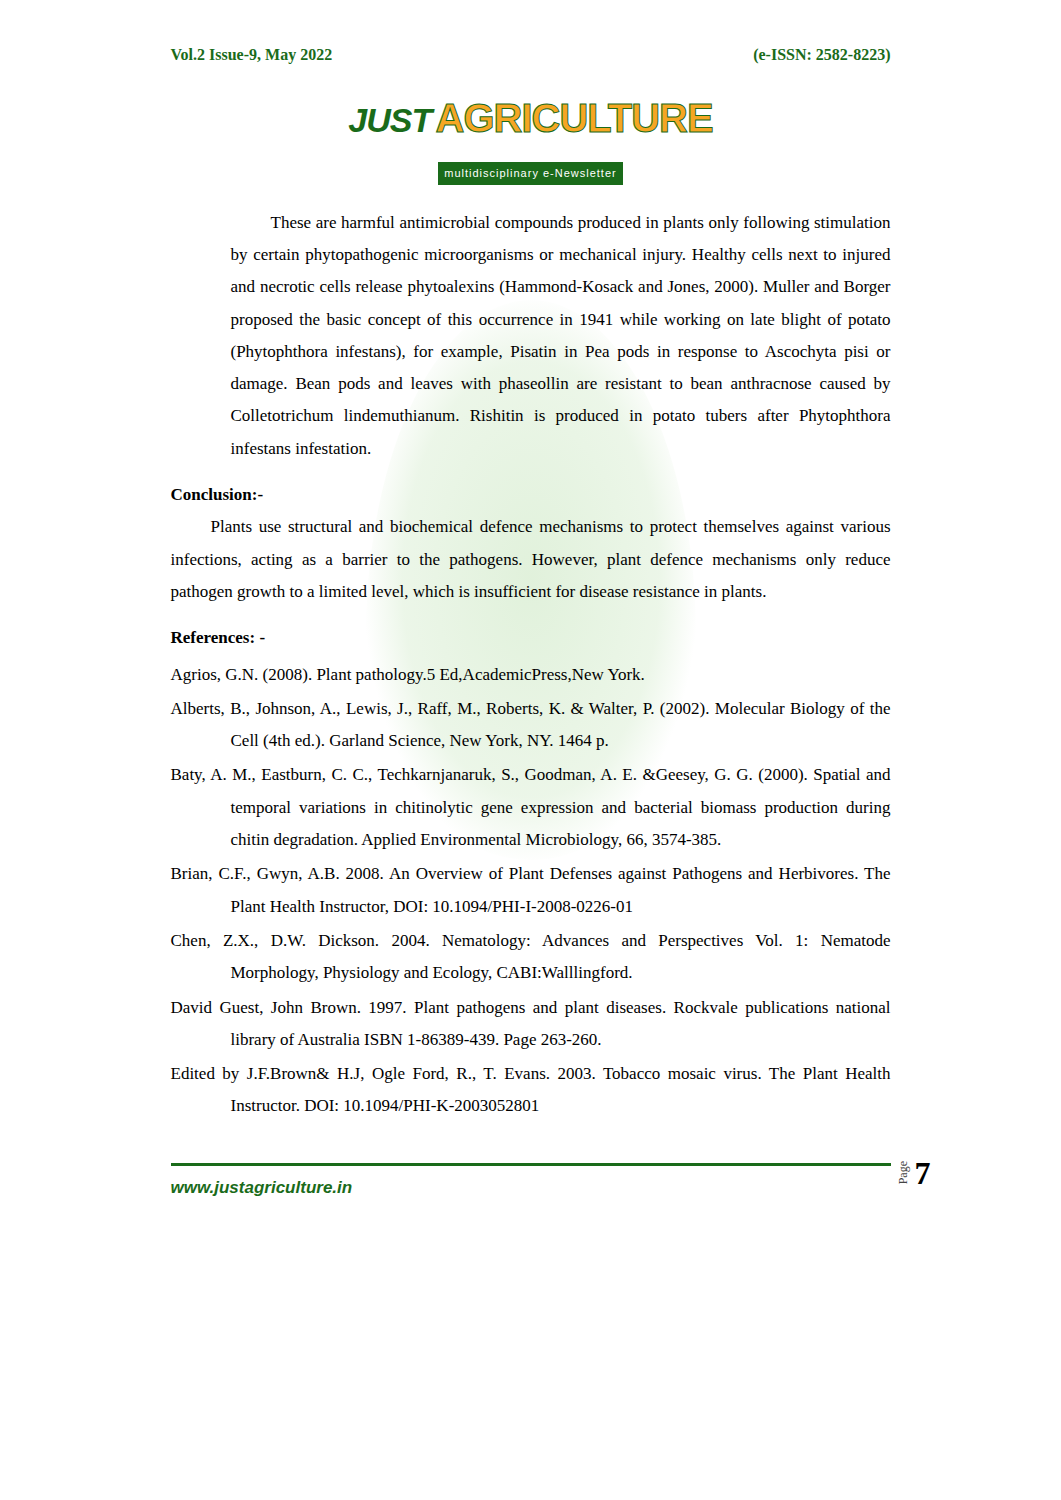Vol.2 Issue-9, May 2022
(e-ISSN: 2582-8223)
JUST AGRICULTURE
multidisciplinary e-Newsletter
These are harmful antimicrobial compounds produced in plants only following stimulation by certain phytopathogenic microorganisms or mechanical injury. Healthy cells next to injured and necrotic cells release phytoalexins (Hammond-Kosack and Jones, 2000). Muller and Borger proposed the basic concept of this occurrence in 1941 while working on late blight of potato (Phytophthora infestans), for example, Pisatin in Pea pods in response to Ascochyta pisi or damage. Bean pods and leaves with phaseollin are resistant to bean anthracnose caused by Colletotrichum lindemuthianum. Rishitin is produced in potato tubers after Phytophthora infestans infestation.
Conclusion:-
Plants use structural and biochemical defence mechanisms to protect themselves against various infections, acting as a barrier to the pathogens. However, plant defence mechanisms only reduce pathogen growth to a limited level, which is insufficient for disease resistance in plants.
References: -
Agrios, G.N. (2008). Plant pathology.5 Ed,AcademicPress,New York.
Alberts, B., Johnson, A., Lewis, J., Raff, M., Roberts, K. & Walter, P. (2002). Molecular Biology of the Cell (4th ed.). Garland Science, New York, NY. 1464 p.
Baty, A. M., Eastburn, C. C., Techkarnjanaruk, S., Goodman, A. E. &Geesey, G. G. (2000). Spatial and temporal variations in chitinolytic gene expression and bacterial biomass production during chitin degradation. Applied Environmental Microbiology, 66, 3574-385.
Brian, C.F., Gwyn, A.B. 2008. An Overview of Plant Defenses against Pathogens and Herbivores. The Plant Health Instructor, DOI: 10.1094/PHI-I-2008-0226-01
Chen, Z.X., D.W. Dickson. 2004. Nematology: Advances and Perspectives Vol. 1: Nematode Morphology, Physiology and Ecology, CABI:Walllingford.
David Guest, John Brown. 1997. Plant pathogens and plant diseases. Rockvale publications national library of Australia ISBN 1-86389-439. Page 263-260.
Edited by J.F.Brown& H.J, Ogle Ford, R., T. Evans. 2003. Tobacco mosaic virus. The Plant Health Instructor. DOI: 10.1094/PHI-K-2003052801
Page 7
www.justagriculture.in